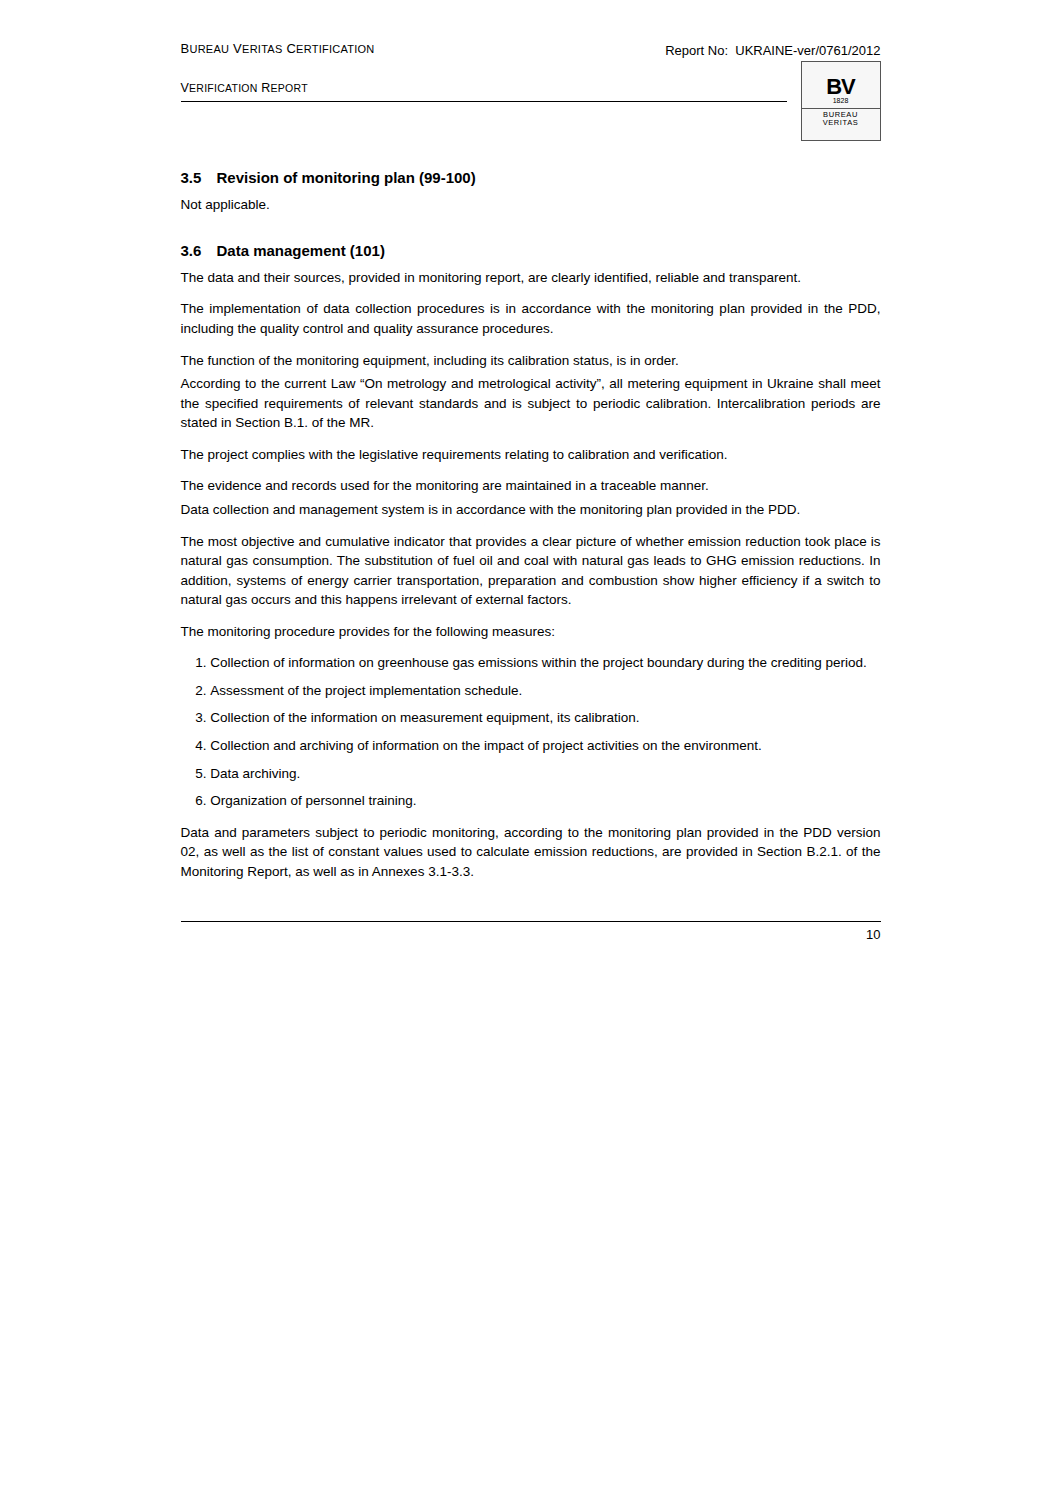BUREAU VERITAS CERTIFICATION
Report No: UKRAINE-ver/0761/2012
VERIFICATION REPORT
BV
1828
BUREAU
VERITAS
3.5 Revision of monitoring plan (99-100)
Not applicable.
3.6 Data management (101)
The data and their sources, provided in monitoring report, are clearly identified, reliable and transparent.
The implementation of data collection procedures is in accordance with the monitoring plan provided in the PDD, including the quality control and quality assurance procedures.
The function of the monitoring equipment, including its calibration status, is in order.
According to the current Law “On metrology and metrological activity”, all metering equipment in Ukraine shall meet the specified requirements of relevant standards and is subject to periodic calibration. Intercalibration periods are stated in Section B.1. of the MR.
The project complies with the legislative requirements relating to calibration and verification.
The evidence and records used for the monitoring are maintained in a traceable manner.
Data collection and management system is in accordance with the monitoring plan provided in the PDD.
The most objective and cumulative indicator that provides a clear picture of whether emission reduction took place is natural gas consumption. The substitution of fuel oil and coal with natural gas leads to GHG emission reductions. In addition, systems of energy carrier transportation, preparation and combustion show higher efficiency if a switch to natural gas occurs and this happens irrelevant of external factors.
The monitoring procedure provides for the following measures:
Collection of information on greenhouse gas emissions within the project boundary during the crediting period.
Assessment of the project implementation schedule.
Collection of the information on measurement equipment, its calibration.
Collection and archiving of information on the impact of project activities on the environment.
Data archiving.
Organization of personnel training.
Data and parameters subject to periodic monitoring, according to the monitoring plan provided in the PDD version 02, as well as the list of constant values used to calculate emission reductions, are provided in Section B.2.1. of the Monitoring Report, as well as in Annexes 3.1-3.3.
10